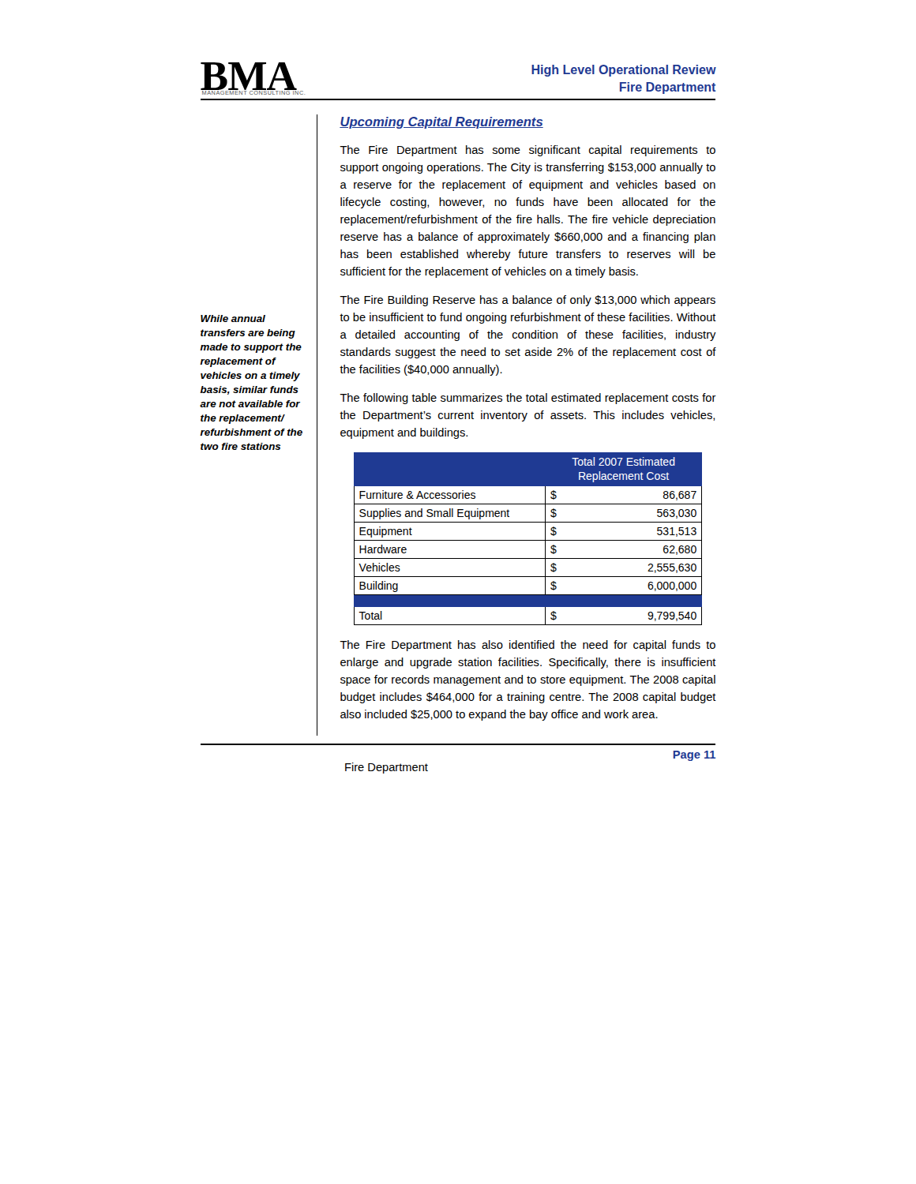BMA MANAGEMENT CONSULTING INC.
High Level Operational Review
Fire Department
While annual transfers are being made to support the replacement of vehicles on a timely basis, similar funds are not available for the replacement/ refurbishment of the two fire stations
Upcoming Capital Requirements
The Fire Department has some significant capital requirements to support ongoing operations. The City is transferring $153,000 annually to a reserve for the replacement of equipment and vehicles based on lifecycle costing, however, no funds have been allocated for the replacement/refurbishment of the fire halls. The fire vehicle depreciation reserve has a balance of approximately $660,000 and a financing plan has been established whereby future transfers to reserves will be sufficient for the replacement of vehicles on a timely basis.
The Fire Building Reserve has a balance of only $13,000 which appears to be insufficient to fund ongoing refurbishment of these facilities. Without a detailed accounting of the condition of these facilities, industry standards suggest the need to set aside 2% of the replacement cost of the facilities ($40,000 annually).
The following table summarizes the total estimated replacement costs for the Department’s current inventory of assets. This includes vehicles, equipment and buildings.
| | Total 2007 Estimated Replacement Cost |
| Furniture & Accessories | $ 86,687 |
| Supplies and Small Equipment | $ 563,030 |
| Equipment | $ 531,513 |
| Hardware | $ 62,680 |
| Vehicles | $ 2,555,630 |
| Building | $ 6,000,000 |
| Total | $ 9,799,540 |
The Fire Department has also identified the need for capital funds to enlarge and upgrade station facilities. Specifically, there is insufficient space for records management and to store equipment. The 2008 capital budget includes $464,000 for a training centre. The 2008 capital budget also included $25,000 to expand the bay office and work area.
Page 11
Fire Department